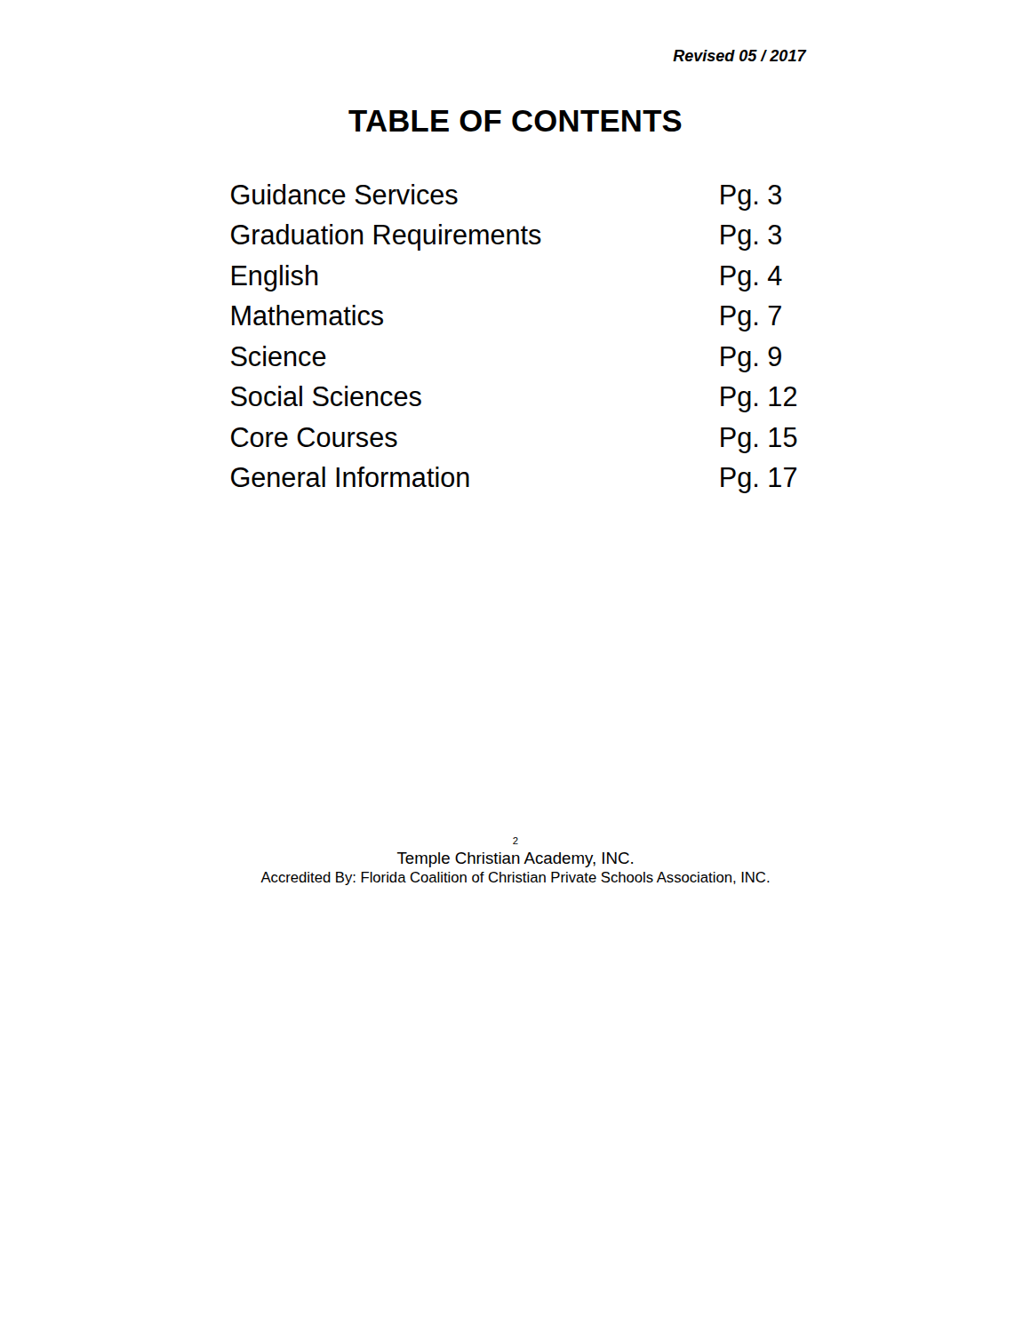Revised 05 / 2017
TABLE OF CONTENTS
| Guidance Services | Pg. 3 |
| Graduation Requirements | Pg. 3 |
| English | Pg. 4 |
| Mathematics | Pg. 7 |
| Science | Pg. 9 |
| Social Sciences | Pg. 12 |
| Core Courses | Pg. 15 |
| General Information | Pg. 17 |
2 Temple Christian Academy, INC.
Accredited By: Florida Coalition of Christian Private Schools Association, INC.